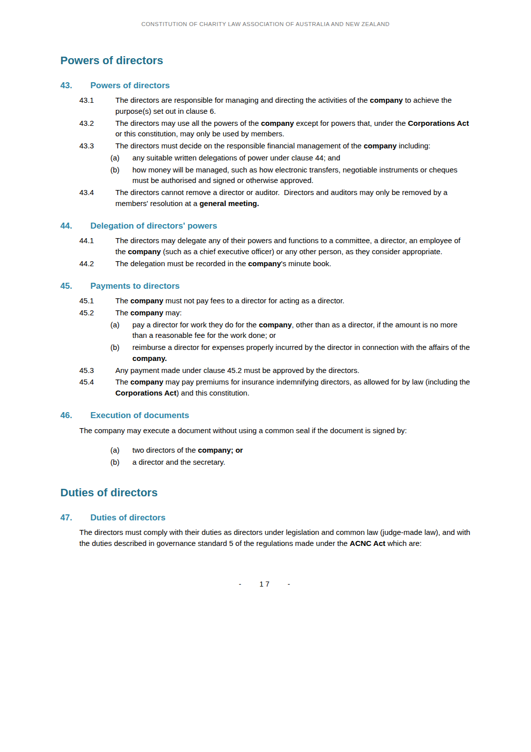Constitution of Charity Law Association of Australia and New Zealand
Powers of directors
43. Powers of directors
43.1 The directors are responsible for managing and directing the activities of the company to achieve the purpose(s) set out in clause 6.
43.2 The directors may use all the powers of the company except for powers that, under the Corporations Act or this constitution, may only be used by members.
43.3 The directors must decide on the responsible financial management of the company including:
(a) any suitable written delegations of power under clause 44; and
(b) how money will be managed, such as how electronic transfers, negotiable instruments or cheques must be authorised and signed or otherwise approved.
43.4 The directors cannot remove a director or auditor. Directors and auditors may only be removed by a members' resolution at a general meeting.
44. Delegation of directors' powers
44.1 The directors may delegate any of their powers and functions to a committee, a director, an employee of the company (such as a chief executive officer) or any other person, as they consider appropriate.
44.2 The delegation must be recorded in the company's minute book.
45. Payments to directors
45.1 The company must not pay fees to a director for acting as a director.
45.2 The company may:
(a) pay a director for work they do for the company, other than as a director, if the amount is no more than a reasonable fee for the work done; or
(b) reimburse a director for expenses properly incurred by the director in connection with the affairs of the company.
45.3 Any payment made under clause 45.2 must be approved by the directors.
45.4 The company may pay premiums for insurance indemnifying directors, as allowed for by law (including the Corporations Act) and this constitution.
46. Execution of documents
The company may execute a document without using a common seal if the document is signed by:
(a) two directors of the company; or
(b) a director and the secretary.
Duties of directors
47. Duties of directors
The directors must comply with their duties as directors under legislation and common law (judge-made law), and with the duties described in governance standard 5 of the regulations made under the ACNC Act which are:
- 17 -